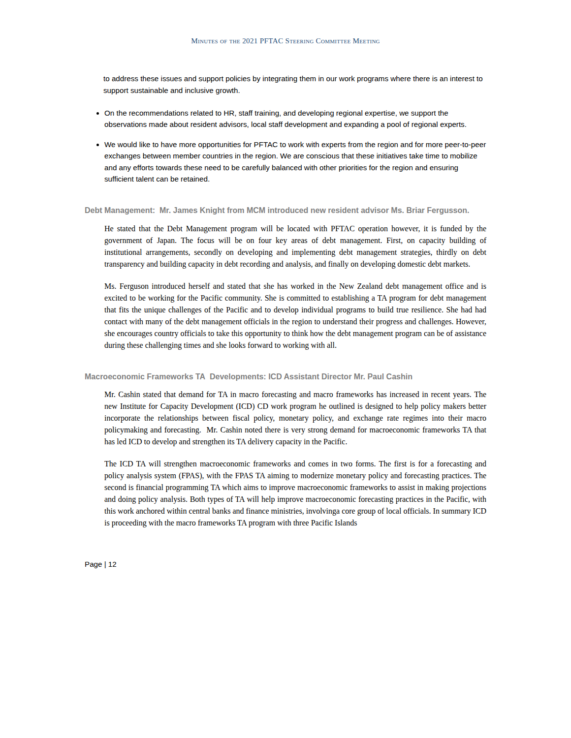Minutes of the 2021 PFTAC Steering Committee Meeting
to address these issues and support policies by integrating them in our work programs where there is an interest to support sustainable and inclusive growth.
On the recommendations related to HR, staff training, and developing regional expertise, we support the observations made about resident advisors, local staff development and expanding a pool of regional experts.
We would like to have more opportunities for PFTAC to work with experts from the region and for more peer-to-peer exchanges between member countries in the region. We are conscious that these initiatives take time to mobilize and any efforts towards these need to be carefully balanced with other priorities for the region and ensuring sufficient talent can be retained.
Debt Management: Mr. James Knight from MCM introduced new resident advisor Ms. Briar Fergusson.
He stated that the Debt Management program will be located with PFTAC operation however, it is funded by the government of Japan. The focus will be on four key areas of debt management. First, on capacity building of institutional arrangements, secondly on developing and implementing debt management strategies, thirdly on debt transparency and building capacity in debt recording and analysis, and finally on developing domestic debt markets.
Ms. Ferguson introduced herself and stated that she has worked in the New Zealand debt management office and is excited to be working for the Pacific community. She is committed to establishing a TA program for debt management that fits the unique challenges of the Pacific and to develop individual programs to build true resilience. She had had contact with many of the debt management officials in the region to understand their progress and challenges. However, she encourages country officials to take this opportunity to think how the debt management program can be of assistance during these challenging times and she looks forward to working with all.
Macroeconomic Frameworks TA Developments: ICD Assistant Director Mr. Paul Cashin
Mr. Cashin stated that demand for TA in macro forecasting and macro frameworks has increased in recent years. The new Institute for Capacity Development (ICD) CD work program he outlined is designed to help policy makers better incorporate the relationships between fiscal policy, monetary policy, and exchange rate regimes into their macro policymaking and forecasting. Mr. Cashin noted there is very strong demand for macroeconomic frameworks TA that has led ICD to develop and strengthen its TA delivery capacity in the Pacific.
The ICD TA will strengthen macroeconomic frameworks and comes in two forms. The first is for a forecasting and policy analysis system (FPAS), with the FPAS TA aiming to modernize monetary policy and forecasting practices. The second is financial programming TA which aims to improve macroeconomic frameworks to assist in making projections and doing policy analysis. Both types of TA will help improve macroeconomic forecasting practices in the Pacific, with this work anchored within central banks and finance ministries, involvinga core group of local officials. In summary ICD is proceeding with the macro frameworks TA program with three Pacific Islands
Page | 12